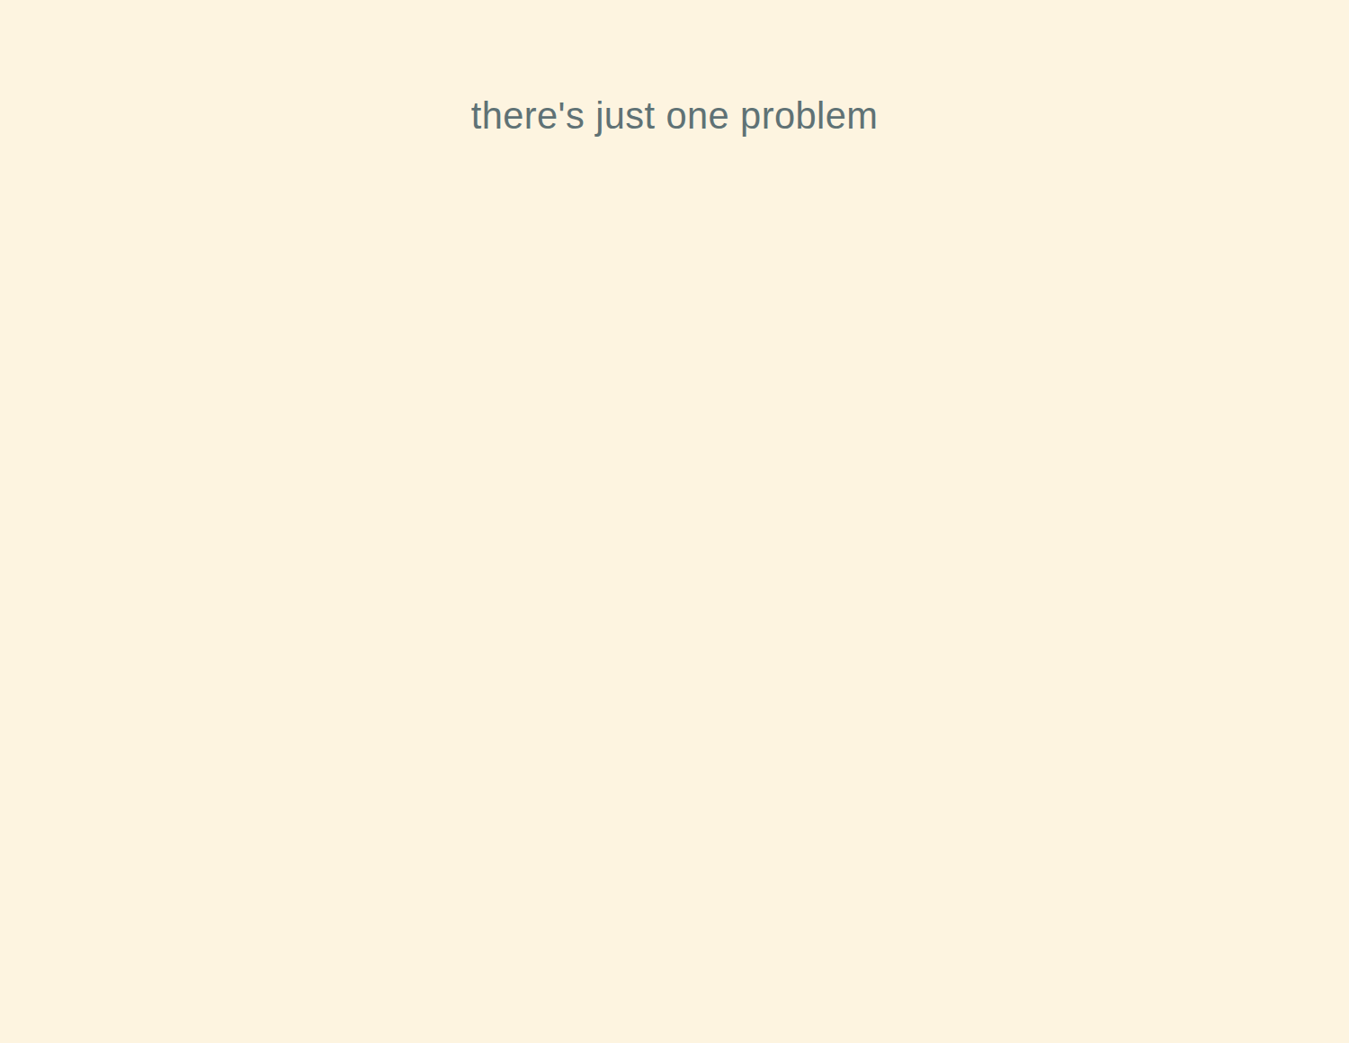there's just one problem